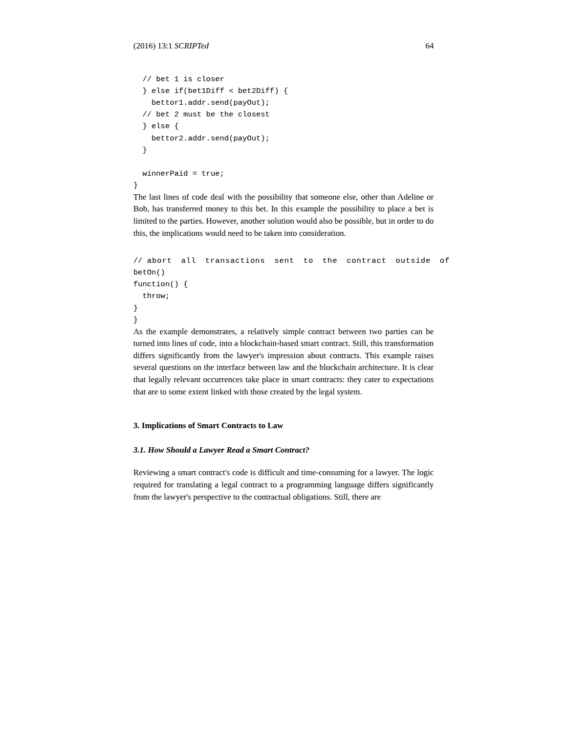(2016) 13:1 SCRIPTed
64
  // bet 1 is closer
  } else if(bet1Diff < bet2Diff) {
    bettor1.addr.send(payOut);
  // bet 2 must be the closest
  } else {
    bettor2.addr.send(payOut);
  }

  winnerPaid = true;
}
The last lines of code deal with the possibility that someone else, other than Adeline or Bob, has transferred money to this bet. In this example the possibility to place a bet is limited to the parties. However, another solution would also be possible, but in order to do this, the implications would need to be taken into consideration.
// abort  all  transactions  sent  to  the  contract  outside  of
betOn()
function() {
  throw;
}
}
As the example demonstrates, a relatively simple contract between two parties can be turned into lines of code, into a blockchain-based smart contract. Still, this transformation differs significantly from the lawyer's impression about contracts. This example raises several questions on the interface between law and the blockchain architecture. It is clear that legally relevant occurrences take place in smart contracts: they cater to expectations that are to some extent linked with those created by the legal system.
3. Implications of Smart Contracts to Law
3.1. How Should a Lawyer Read a Smart Contract?
Reviewing a smart contract's code is difficult and time-consuming for a lawyer. The logic required for translating a legal contract to a programming language differs significantly from the lawyer's perspective to the contractual obligations. Still, there are